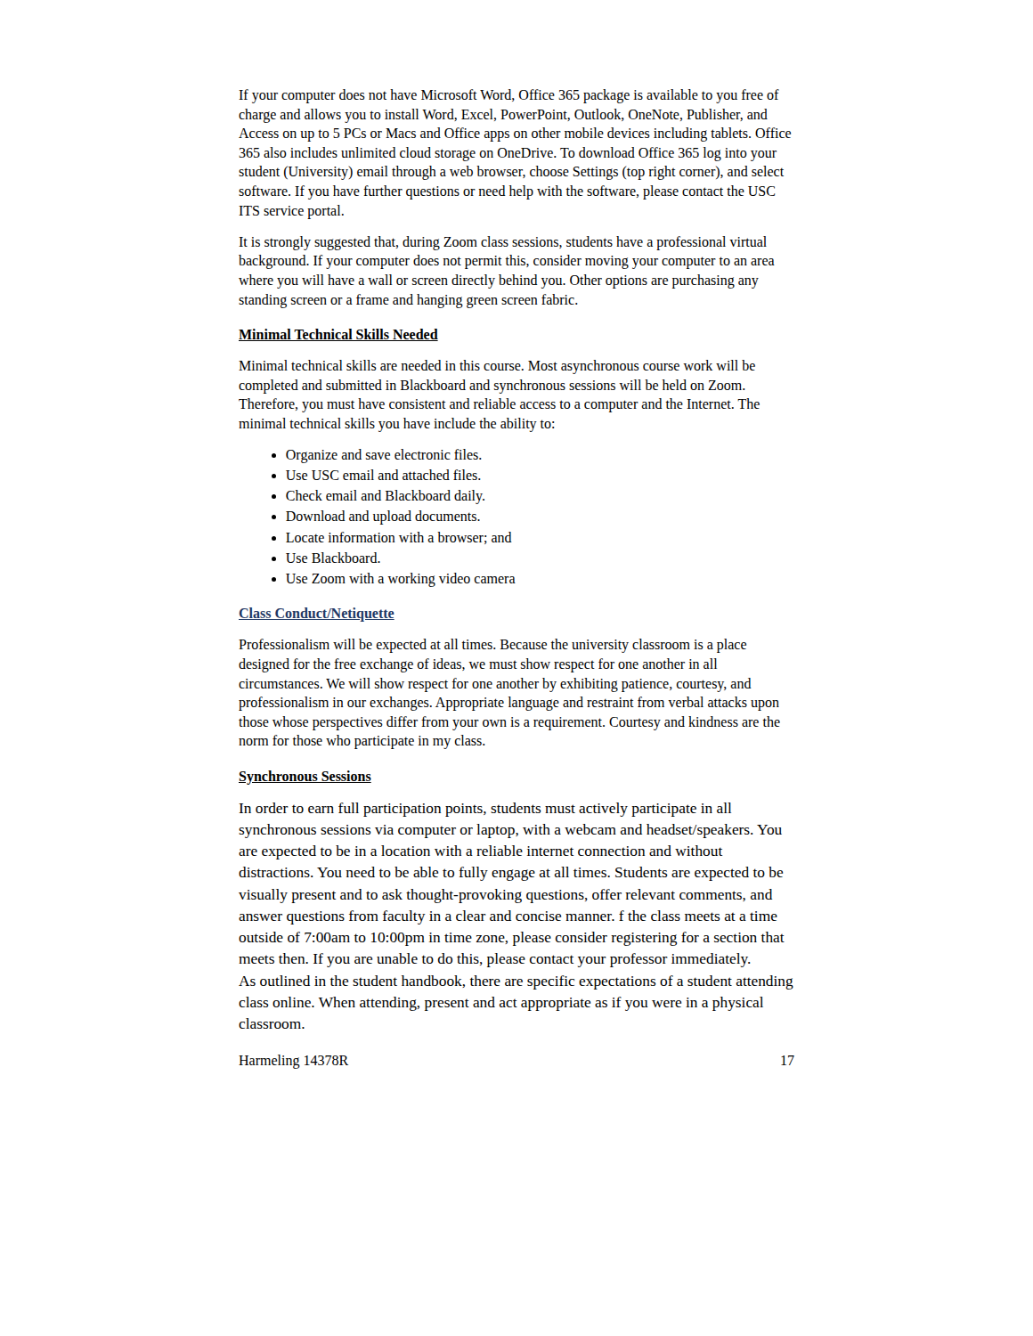If your computer does not have Microsoft Word, Office 365 package is available to you free of charge and allows you to install Word, Excel, PowerPoint, Outlook, OneNote, Publisher, and Access on up to 5 PCs or Macs and Office apps on other mobile devices including tablets. Office 365 also includes unlimited cloud storage on OneDrive. To download Office 365 log into your student (University) email through a web browser, choose Settings (top right corner), and select software. If you have further questions or need help with the software, please contact the USC ITS service portal.
It is strongly suggested that, during Zoom class sessions, students have a professional virtual background. If your computer does not permit this, consider moving your computer to an area where you will have a wall or screen directly behind you. Other options are purchasing any standing screen or a frame and hanging green screen fabric.
Minimal Technical Skills Needed
Minimal technical skills are needed in this course. Most asynchronous course work will be completed and submitted in Blackboard and synchronous sessions will be held on Zoom. Therefore, you must have consistent and reliable access to a computer and the Internet. The minimal technical skills you have include the ability to:
Organize and save electronic files.
Use USC email and attached files.
Check email and Blackboard daily.
Download and upload documents.
Locate information with a browser; and
Use Blackboard.
Use Zoom with a working video camera
Class Conduct/Netiquette
Professionalism will be expected at all times. Because the university classroom is a place designed for the free exchange of ideas, we must show respect for one another in all circumstances. We will show respect for one another by exhibiting patience, courtesy, and professionalism in our exchanges. Appropriate language and restraint from verbal attacks upon those whose perspectives differ from your own is a requirement. Courtesy and kindness are the norm for those who participate in my class.
Synchronous Sessions
In order to earn full participation points, students must actively participate in all synchronous sessions via computer or laptop, with a webcam and headset/speakers. You are expected to be in a location with a reliable internet connection and without distractions. You need to be able to fully engage at all times. Students are expected to be visually present and to ask thought-provoking questions, offer relevant comments, and answer questions from faculty in a clear and concise manner. f the class meets at a time outside of 7:00am to 10:00pm in time zone, please consider registering for a section that meets then. If you are unable to do this, please contact your professor immediately.
As outlined in the student handbook, there are specific expectations of a student attending class online. When attending, present and act appropriate as if you were in a physical classroom.
Harmeling 14378R 17